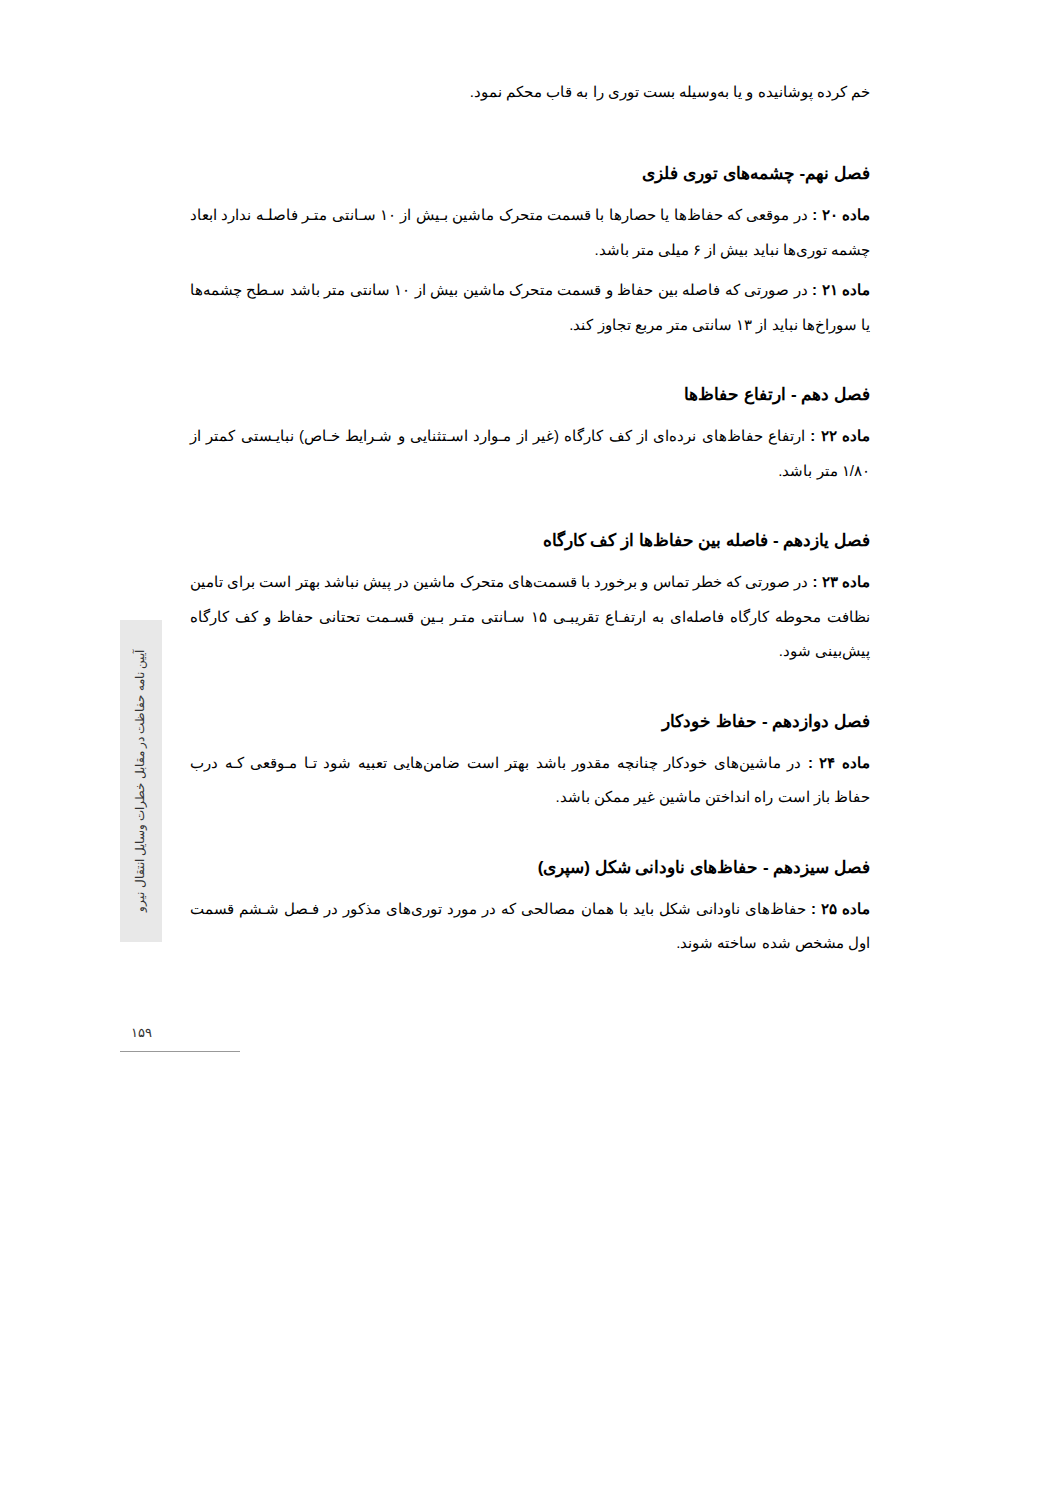خم کرده پوشانیده و یا به‌وسیله بست توری را به قاب محکم نمود.
فصل نهم- چشمه‌های توری فلزی
ماده ۲۰ : در موقعی که حفاظ‌ها یا حصارها با قسمت متحرک ماشین بـیش از ۱۰ سـانتی متـر فاصلـه ندارد ابعاد چشمه توری‌ها نباید بیش از ۶ میلی متر باشد.
ماده ۲۱ : در صورتی که فاصله بین حفاظ و قسمت متحرک ماشین بیش از ۱۰ سانتی متر باشد سـطح چشمه‌ها یا سوراخ‌ها نباید از ۱۳ سانتی متر مربع تجاوز کند.
فصل دهم - ارتفاع حفاظ‌ها
ماده ۲۲ : ارتفاع حفاظ‌های نرده‌ای از کف کارگاه (غیر از مـوارد اسـتثنایی و شـرایط خـاص) نبایـستی کمتر از ۱/۸۰ متر باشد.
فصل یازدهم - فاصله بین حفاظ‌ها از کف کارگاه
ماده ۲۳ : در صورتی که خطر تماس و برخورد با قسمت‌های متحرک ماشین در پیش نباشد بهتر است برای تامین نظافت محوطه کارگاه فاصله‌ای به ارتفـاع تقریبـی ۱۵ سـانتی متـر بـین قسـمت تحتانی حفاظ و کف کارگاه پیش‌بینی شود.
فصل دوازدهم - حفاظ خودکار
ماده ۲۴ : در ماشین‌های خودکار چنانچه مقدور باشد بهتر است ضامن‌هایی تعبیه شود تـا مـوقعی کـه درب حفاظ باز است راه انداختن ماشین غیر ممکن باشد.
فصل سیزدهم - حفاظ‌های ناودانی شکل (سپری)
ماده ۲۵ : حفاظ‌های ناودانی شکل باید با همان مصالحی که در مورد توری‌های مذکور در فـصل شـشم قسمت اول مشخص شده ساخته شوند.
آیین نامه حفاظت در مقابل خطرات وسایل انتقال نیرو
۱۵۹